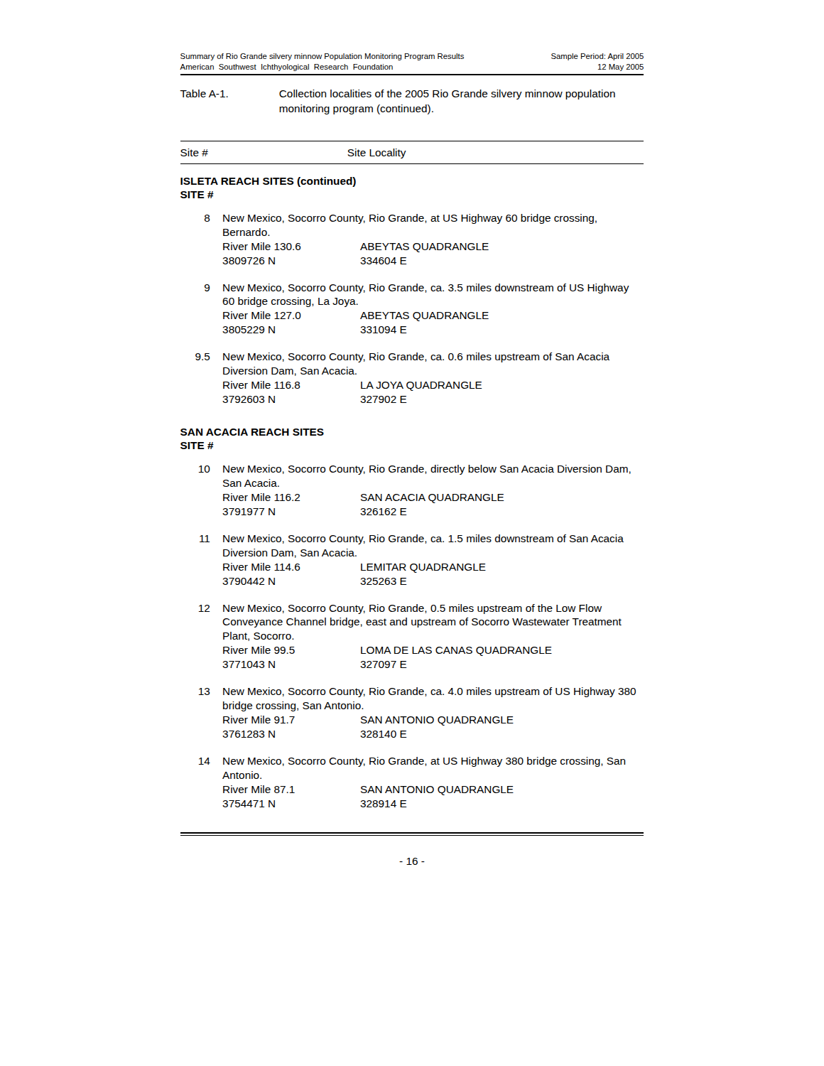Summary of Rio Grande silvery minnow Population Monitoring Program Results
Sample Period: April 2005
American Southwest Ichthyological Research Foundation
12 May 2005
Table A-1.
Collection localities of the 2005 Rio Grande silvery minnow population monitoring program (continued).
Site #
Site Locality
ISLETA REACH SITES (continued)
SITE #
8
New Mexico, Socorro County, Rio Grande, at US Highway 60 bridge crossing, Bernardo.
River Mile 130.6
ABEYTAS QUADRANGLE
3809726 N
334604 E
9
New Mexico, Socorro County, Rio Grande, ca. 3.5 miles downstream of US Highway 60 bridge crossing, La Joya.
River Mile 127.0
ABEYTAS QUADRANGLE
3805229 N
331094 E
9.5
New Mexico, Socorro County, Rio Grande, ca. 0.6 miles upstream of San Acacia Diversion Dam, San Acacia.
River Mile 116.8
LA JOYA QUADRANGLE
3792603 N
327902 E
SAN ACACIA REACH SITES
SITE #
10
New Mexico, Socorro County, Rio Grande, directly below San Acacia Diversion Dam, San Acacia.
River Mile 116.2
SAN ACACIA QUADRANGLE
3791977 N
326162 E
11
New Mexico, Socorro County, Rio Grande, ca. 1.5 miles downstream of San Acacia Diversion Dam, San Acacia.
River Mile 114.6
LEMITAR QUADRANGLE
3790442 N
325263 E
12
New Mexico, Socorro County, Rio Grande, 0.5 miles upstream of the Low Flow Conveyance Channel bridge, east and upstream of Socorro Wastewater Treatment Plant, Socorro.
River Mile 99.5
LOMA DE LAS CANAS QUADRANGLE
3771043 N
327097 E
13
New Mexico, Socorro County, Rio Grande, ca. 4.0 miles upstream of US Highway 380 bridge crossing, San Antonio.
River Mile 91.7
SAN ANTONIO QUADRANGLE
3761283 N
328140 E
14
New Mexico, Socorro County, Rio Grande, at US Highway 380 bridge crossing, San Antonio.
River Mile 87.1
SAN ANTONIO QUADRANGLE
3754471 N
328914 E
- 16 -